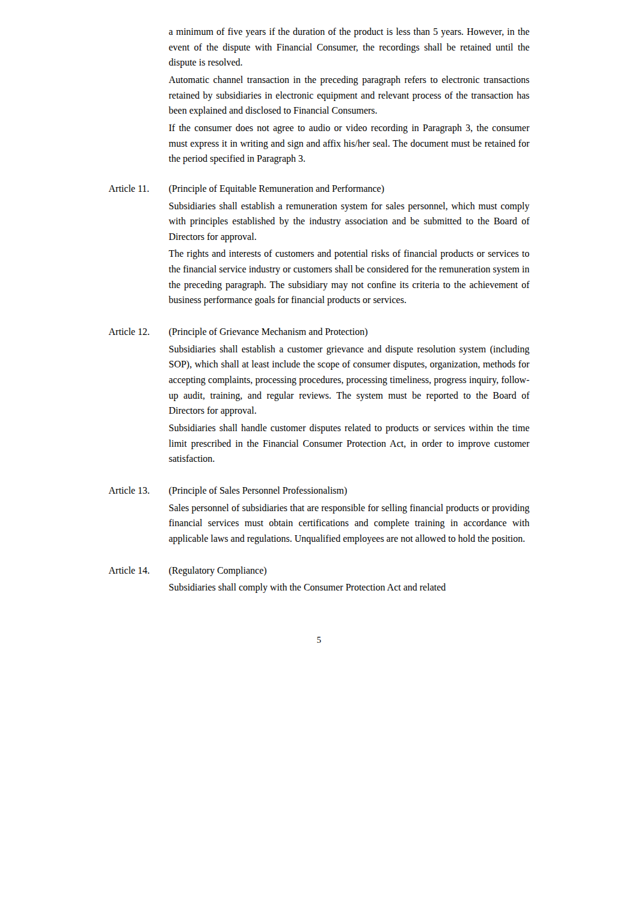a minimum of five years if the duration of the product is less than 5 years. However, in the event of the dispute with Financial Consumer, the recordings shall be retained until the dispute is resolved.
Automatic channel transaction in the preceding paragraph refers to electronic transactions retained by subsidiaries in electronic equipment and relevant process of the transaction has been explained and disclosed to Financial Consumers.
If the consumer does not agree to audio or video recording in Paragraph 3, the consumer must express it in writing and sign and affix his/her seal. The document must be retained for the period specified in Paragraph 3.
Article 11.
(Principle of Equitable Remuneration and Performance)
Subsidiaries shall establish a remuneration system for sales personnel, which must comply with principles established by the industry association and be submitted to the Board of Directors for approval.
The rights and interests of customers and potential risks of financial products or services to the financial service industry or customers shall be considered for the remuneration system in the preceding paragraph. The subsidiary may not confine its criteria to the achievement of business performance goals for financial products or services.
Article 12.
(Principle of Grievance Mechanism and Protection)
Subsidiaries shall establish a customer grievance and dispute resolution system (including SOP), which shall at least include the scope of consumer disputes, organization, methods for accepting complaints, processing procedures, processing timeliness, progress inquiry, follow-up audit, training, and regular reviews. The system must be reported to the Board of Directors for approval.
Subsidiaries shall handle customer disputes related to products or services within the time limit prescribed in the Financial Consumer Protection Act, in order to improve customer satisfaction.
Article 13.
(Principle of Sales Personnel Professionalism)
Sales personnel of subsidiaries that are responsible for selling financial products or providing financial services must obtain certifications and complete training in accordance with applicable laws and regulations. Unqualified employees are not allowed to hold the position.
Article 14.
(Regulatory Compliance)
Subsidiaries shall comply with the Consumer Protection Act and related
5